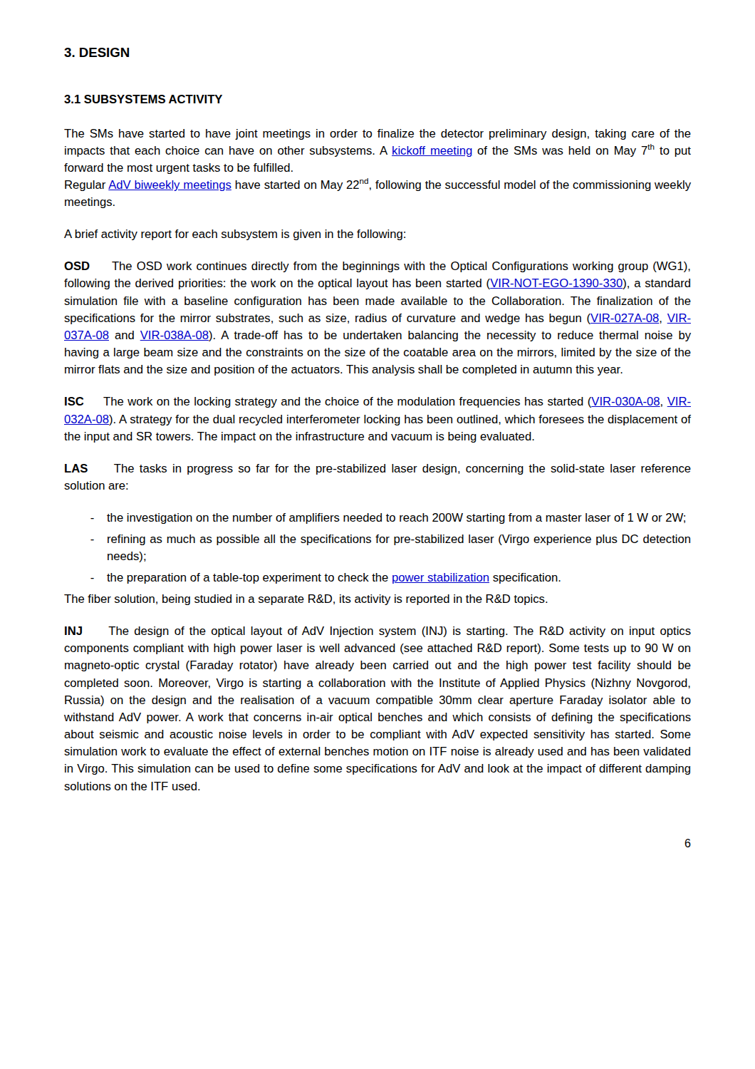3. DESIGN
3.1 SUBSYSTEMS ACTIVITY
The SMs have started to have joint meetings in order to finalize the detector preliminary design, taking care of the impacts that each choice can have on other subsystems. A kickoff meeting of the SMs was held on May 7th to put forward the most urgent tasks to be fulfilled.
Regular AdV biweekly meetings have started on May 22nd, following the successful model of the commissioning weekly meetings.
A brief activity report for each subsystem is given in the following:
OSD The OSD work continues directly from the beginnings with the Optical Configurations working group (WG1), following the derived priorities: the work on the optical layout has been started (VIR-NOT-EGO-1390-330), a standard simulation file with a baseline configuration has been made available to the Collaboration. The finalization of the specifications for the mirror substrates, such as size, radius of curvature and wedge has begun (VIR-027A-08, VIR-037A-08 and VIR-038A-08). A trade-off has to be undertaken balancing the necessity to reduce thermal noise by having a large beam size and the constraints on the size of the coatable area on the mirrors, limited by the size of the mirror flats and the size and position of the actuators. This analysis shall be completed in autumn this year.
ISC The work on the locking strategy and the choice of the modulation frequencies has started (VIR-030A-08, VIR-032A-08). A strategy for the dual recycled interferometer locking has been outlined, which foresees the displacement of the input and SR towers. The impact on the infrastructure and vacuum is being evaluated.
LAS The tasks in progress so far for the pre-stabilized laser design, concerning the solid-state laser reference solution are:
the investigation on the number of amplifiers needed to reach 200W starting from a master laser of 1 W or 2W;
refining as much as possible all the specifications for pre-stabilized laser (Virgo experience plus DC detection needs);
the preparation of a table-top experiment to check the power stabilization specification.
The fiber solution, being studied in a separate R&D, its activity is reported in the R&D topics.
INJ The design of the optical layout of AdV Injection system (INJ) is starting. The R&D activity on input optics components compliant with high power laser is well advanced (see attached R&D report). Some tests up to 90 W on magneto-optic crystal (Faraday rotator) have already been carried out and the high power test facility should be completed soon. Moreover, Virgo is starting a collaboration with the Institute of Applied Physics (Nizhny Novgorod, Russia) on the design and the realisation of a vacuum compatible 30mm clear aperture Faraday isolator able to withstand AdV power. A work that concerns in-air optical benches and which consists of defining the specifications about seismic and acoustic noise levels in order to be compliant with AdV expected sensitivity has started. Some simulation work to evaluate the effect of external benches motion on ITF noise is already used and has been validated in Virgo. This simulation can be used to define some specifications for AdV and look at the impact of different damping solutions on the ITF used.
6